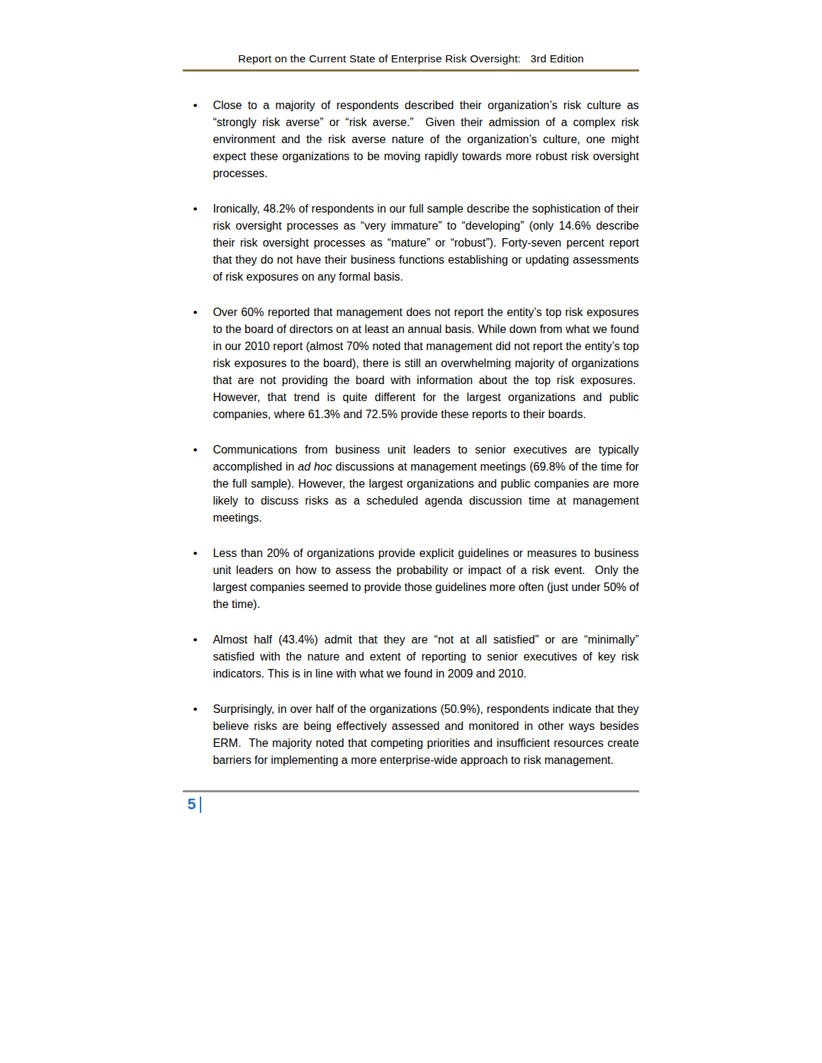Report on the Current State of Enterprise Risk Oversight: 3rd Edition
Close to a majority of respondents described their organization’s risk culture as “strongly risk averse” or “risk averse.” Given their admission of a complex risk environment and the risk averse nature of the organization’s culture, one might expect these organizations to be moving rapidly towards more robust risk oversight processes.
Ironically, 48.2% of respondents in our full sample describe the sophistication of their risk oversight processes as “very immature” to “developing” (only 14.6% describe their risk oversight processes as “mature” or “robust”). Forty-seven percent report that they do not have their business functions establishing or updating assessments of risk exposures on any formal basis.
Over 60% reported that management does not report the entity’s top risk exposures to the board of directors on at least an annual basis. While down from what we found in our 2010 report (almost 70% noted that management did not report the entity’s top risk exposures to the board), there is still an overwhelming majority of organizations that are not providing the board with information about the top risk exposures. However, that trend is quite different for the largest organizations and public companies, where 61.3% and 72.5% provide these reports to their boards.
Communications from business unit leaders to senior executives are typically accomplished in ad hoc discussions at management meetings (69.8% of the time for the full sample). However, the largest organizations and public companies are more likely to discuss risks as a scheduled agenda discussion time at management meetings.
Less than 20% of organizations provide explicit guidelines or measures to business unit leaders on how to assess the probability or impact of a risk event. Only the largest companies seemed to provide those guidelines more often (just under 50% of the time).
Almost half (43.4%) admit that they are “not at all satisfied” or are “minimally” satisfied with the nature and extent of reporting to senior executives of key risk indicators. This is in line with what we found in 2009 and 2010.
Surprisingly, in over half of the organizations (50.9%), respondents indicate that they believe risks are being effectively assessed and monitored in other ways besides ERM. The majority noted that competing priorities and insufficient resources create barriers for implementing a more enterprise-wide approach to risk management.
5